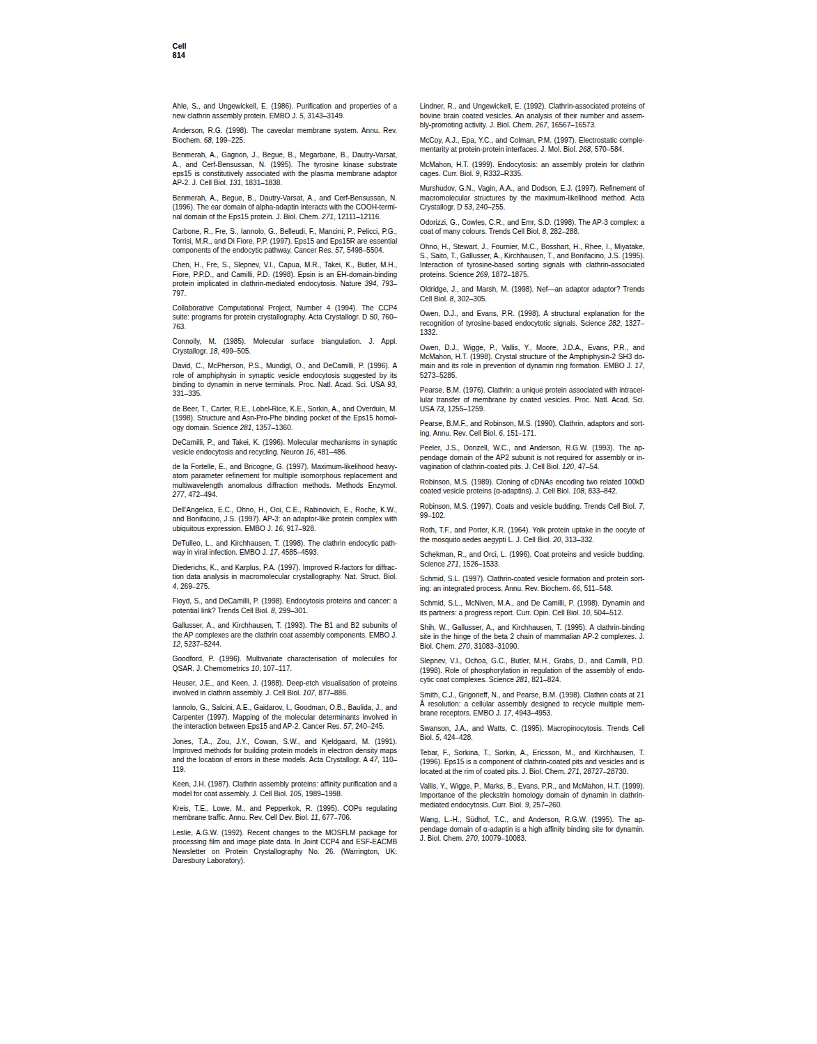Cell 814
Ahle, S., and Ungewickell, E. (1986). Purification and properties of a new clathrin assembly protein. EMBO J. 5, 3143–3149.
Anderson, R.G. (1998). The caveolar membrane system. Annu. Rev. Biochem. 68, 199–225.
Benmerah, A., Gagnon, J., Begue, B., Megarbane, B., Dautry-Varsat, A., and Cerf-Bensussan, N. (1995). The tyrosine kinase substrate eps15 is constitutively associated with the plasma membrane adaptor AP-2. J. Cell Biol. 131, 1831–1838.
Benmerah, A., Begue, B., Dautry-Varsat, A., and Cerf-Bensussan, N. (1996). The ear domain of alpha-adaptin interacts with the COOH-terminal domain of the Eps15 protein. J. Biol. Chem. 271, 12111–12116.
Carbone, R., Fre, S., Iannolo, G., Belleudi, F., Mancini, P., Pelicci, P.G., Torrisi, M.R., and Di Fiore, P.P. (1997). Eps15 and Eps15R are essential components of the endocytic pathway. Cancer Res. 57, 5498–5504.
Chen, H., Fre, S., Slepnev, V.I., Capua, M.R., Takei, K., Butler, M.H., Fiore, P.P.D., and Camilli, P.D. (1998). Epsin is an EH-domain-binding protein implicated in clathrin-mediated endocytosis. Nature 394, 793–797.
Collaborative Computational Project, Number 4 (1994). The CCP4 suite: programs for protein crystallography. Acta Crystallogr. D 50, 760–763.
Connolly, M. (1985). Molecular surface triangulation. J. Appl. Crystallogr. 18, 499–505.
David, C., McPherson, P.S., Mundigl, O., and DeCamilli, P. (1996). A role of amphiphysin in synaptic vesicle endocytosis suggested by its binding to dynamin in nerve terminals. Proc. Natl. Acad. Sci. USA 93, 331–335.
de Beer, T., Carter, R.E., Lobel-Rice, K.E., Sorkin, A., and Overduin, M. (1998). Structure and Asn-Pro-Phe binding pocket of the Eps15 homology domain. Science 281, 1357–1360.
DeCamilli, P., and Takei, K. (1996). Molecular mechanisms in synaptic vesicle endocytosis and recycling. Neuron 16, 481–486.
de la Fortelle, E., and Bricogne, G. (1997). Maximum-likelihood heavy-atom parameter refinement for multiple isomorphous replacement and multiwavelength anomalous diffraction methods. Methods Enzymol. 277, 472–494.
Dell’Angelica, E.C., Ohno, H., Ooi, C.E., Rabinovich, E., Roche, K.W., and Bonifacino, J.S. (1997). AP-3: an adaptor-like protein complex with ubiquitous expression. EMBO J. 16, 917–928.
DeTulleo, L., and Kirchhausen, T. (1998). The clathrin endocytic pathway in viral infection. EMBO J. 17, 4585–4593.
Diederichs, K., and Karplus, P.A. (1997). Improved R-factors for diffraction data analysis in macromolecular crystallography. Nat. Struct. Biol. 4, 269–275.
Floyd, S., and DeCamilli, P. (1998). Endocytosis proteins and cancer: a potential link? Trends Cell Biol. 8, 299–301.
Gallusser, A., and Kirchhausen, T. (1993). The B1 and B2 subunits of the AP complexes are the clathrin coat assembly components. EMBO J. 12, 5237–5244.
Goodford, P. (1996). Multivariate characterisation of molecules for QSAR. J. Chemometrics 10, 107–117.
Heuser, J.E., and Keen, J. (1988). Deep-etch visualisation of proteins involved in clathrin assembly. J. Cell Biol. 107, 877–886.
Iannolo, G., Salcini, A.E., Gaidarov, I., Goodman, O.B., Baulida, J., and Carpenter (1997). Mapping of the molecular determinants involved in the interaction between Eps15 and AP-2. Cancer Res. 57, 240–245.
Jones, T.A., Zou, J.Y., Cowan, S.W., and Kjeldgaard, M. (1991). Improved methods for building protein models in electron density maps and the location of errors in these models. Acta Crystallogr. A 47, 110–119.
Keen, J.H. (1987). Clathrin assembly proteins: affinity purification and a model for coat assembly. J. Cell Biol. 105, 1989–1998.
Kreis, T.E., Lowe, M., and Pepperkok, R. (1995). COPs regulating membrane traffic. Annu. Rev. Cell Dev. Biol. 11, 677–706.
Leslie, A.G.W. (1992). Recent changes to the MOSFLM package for processing film and image plate data. In Joint CCP4 and ESF-EACMB Newsletter on Protein Crystallography No. 26. (Warrington, UK: Daresbury Laboratory).
Lindner, R., and Ungewickell, E. (1992). Clathrin-associated proteins of bovine brain coated vesicles. An analysis of their number and assembly-promoting activity. J. Biol. Chem. 267, 16567–16573.
McCoy, A.J., Epa, Y.C., and Colman, P.M. (1997). Electrostatic complementarity at protein-protein interfaces. J. Mol. Biol. 268, 570–584.
McMahon, H.T. (1999). Endocytosis: an assembly protein for clathrin cages. Curr. Biol. 9, R332–R335.
Murshudov, G.N., Vagin, A.A., and Dodson, E.J. (1997). Refinement of macromolecular structures by the maximum-likelihood method. Acta Crystallogr. D 53, 240–255.
Odorizzi, G., Cowles, C.R., and Emr, S.D. (1998). The AP-3 complex: a coat of many colours. Trends Cell Biol. 8, 282–288.
Ohno, H., Stewart, J., Fournier, M.C., Bosshart, H., Rhee, I., Miyatake, S., Saito, T., Gallusser, A., Kirchhausen, T., and Bonifacino, J.S. (1995). Interaction of tyrosine-based sorting signals with clathrin-associated proteins. Science 269, 1872–1875.
Oldridge, J., and Marsh, M. (1998). Nef—an adaptor adaptor? Trends Cell Biol. 8, 302–305.
Owen, D.J., and Evans, P.R. (1998). A structural explanation for the recognition of tyrosine-based endocytotic signals. Science 282, 1327–1332.
Owen, D.J., Wigge, P., Vallis, Y., Moore, J.D.A., Evans, P.R., and McMahon, H.T. (1998). Crystal structure of the Amphiphysin-2 SH3 domain and its role in prevention of dynamin ring formation. EMBO J. 17, 5273–5285.
Pearse, B.M. (1976). Clathrin: a unique protein associated with intracellular transfer of membrane by coated vesicles. Proc. Natl. Acad. Sci. USA 73, 1255–1259.
Pearse, B.M.F., and Robinson, M.S. (1990). Clathrin, adaptors and sorting. Annu. Rev. Cell Biol. 6, 151–171.
Peeler, J.S., Donzell, W.C., and Anderson, R.G.W. (1993). The appendage domain of the AP2 subunit is not required for assembly or invagination of clathrin-coated pits. J. Cell Biol. 120, 47–54.
Robinson, M.S. (1989). Cloning of cDNAs encoding two related 100kD coated vesicle proteins (α-adaptins). J. Cell Biol. 108, 833–842.
Robinson, M.S. (1997). Coats and vesicle budding. Trends Cell Biol. 7, 99–102.
Roth, T.F., and Porter, K.R. (1964). Yolk protein uptake in the oocyte of the mosquito aedes aegypti L. J. Cell Biol. 20, 313–332.
Schekman, R., and Orci, L. (1996). Coat proteins and vesicle budding. Science 271, 1526–1533.
Schmid, S.L. (1997). Clathrin-coated vesicle formation and protein sorting: an integrated process. Annu. Rev. Biochem. 66, 511–548.
Schmid, S.L., McNiven, M.A., and De Camilli, P. (1998). Dynamin and its partners: a progress report. Curr. Opin. Cell Biol. 10, 504–512.
Shih, W., Gallusser, A., and Kirchhausen, T. (1995). A clathrin-binding site in the hinge of the beta 2 chain of mammalian AP-2 complexes. J. Biol. Chem. 270, 31083–31090.
Slepnev, V.I., Ochoa, G.C., Butler, M.H., Grabs, D., and Camilli, P.D. (1998). Role of phosphorylation in regulation of the assembly of endocytic coat complexes. Science 281, 821–824.
Smith, C.J., Grigorieff, N., and Pearse, B.M. (1998). Clathrin coats at 21 Å resolution: a cellular assembly designed to recycle multiple membrane receptors. EMBO J. 17, 4943–4953.
Swanson, J.A., and Watts, C. (1995). Macropinocytosis. Trends Cell Biol. 5, 424–428.
Tebar, F., Sorkina, T., Sorkin, A., Ericsson, M., and Kirchhausen, T. (1996). Eps15 is a component of clathrin-coated pits and vesicles and is located at the rim of coated pits. J. Biol. Chem. 271, 28727–28730.
Vallis, Y., Wigge, P., Marks, B., Evans, P.R., and McMahon, H.T. (1999). Importance of the pleckstrin homology domain of dynamin in clathrin-mediated endocytosis. Curr. Biol. 9, 257–260.
Wang, L.-H., Südhof, T.C., and Anderson, R.G.W. (1995). The appendage domain of α-adaptin is a high affinity binding site for dynamin. J. Biol. Chem. 270, 10079–10083.